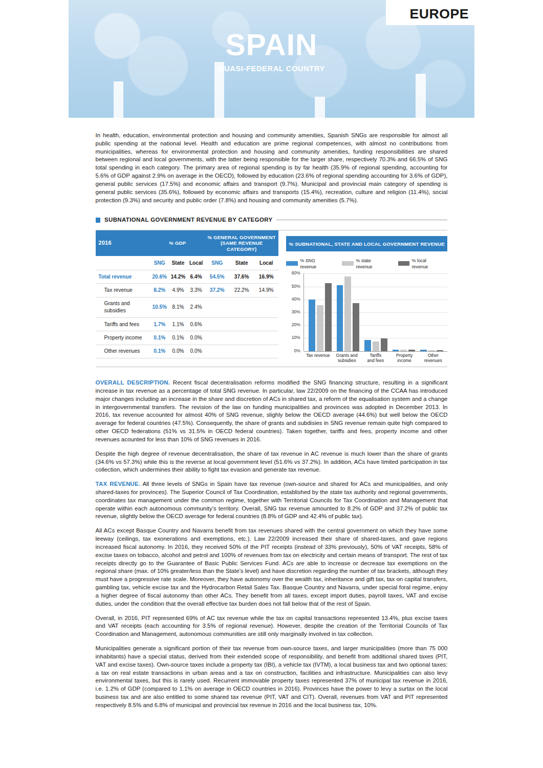EUROPE
SPAIN
QUASI-FEDERAL COUNTRY
In health, education, environmental protection and housing and community amenities, Spanish SNGs are responsible for almost all public spending at the national level. Health and education are prime regional competences, with almost no contributions from municipalities, whereas for environmental protection and housing and community amenities, funding responsibilities are shared between regional and local governments, with the latter being responsible for the larger share, respectively 70.3% and 66.5% of SNG total spending in each category. The primary area of regional spending is by far health (35.9% of regional spending, accounting for 5.6% of GDP against 2.9% on average in the OECD), followed by education (23.6% of regional spending accounting for 3.6% of GDP), general public services (17.5%) and economic affairs and transport (9.7%). Municipal and provincial main category of spending is general public services (35.6%), followed by economic affairs and transports (15.4%), recreation, culture and religion (11.4%), social protection (9.3%) and security and public order (7.8%) and housing and community amenities (5.7%).
Subnational government revenue by category
| 2016 | % GDP | % GENERAL GOVERNMENT (SAME REVENUE CATEGORY) |
| --- | --- | --- |
| | SNG | State | Local | SNG | State | Local |
| Total revenue | 20.6% | 14.2% | 6.4% | 54.5% | 37.6% | 16.9% |
| Tax revenue | 8.2% | 4.9% | 3.3% | 37.2% | 22.2% | 14.9% |
| Grants and subsidies | 10.5% | 8.1% | 2.4% | | | |
| Tariffs and fees | 1.7% | 1.1% | 0.6% | | | |
| Property income | 0.1% | 0.1% | 0.0% | | | |
| Other revenues | 0.1% | 0.0% | 0.0% | | | |
% SUBNATIONAL, STATE AND LOCAL GOVERNMENT REVENUE
% SNG revenue
% state revenue
% local revenue
60% 50% 40% 30% 20% 10% 0%
Tax revenue Grants and
subsidies Tariffs
and fees Property
income Other revenues
OVERALL DESCRIPTION. Recent fiscal decentralisation reforms modified the SNG financing structure, resulting in a significant increase in tax revenue as a percentage of total SNG revenue. In particular, law 22/2009 on the financing of the CCAA has introduced major changes including an increase in the share and discretion of ACs in shared tax, a reform of the equalisation system and a change in intergovernmental transfers. The revision of the law on funding municipalities and provinces was adopted in December 2013. In 2016, tax revenue accounted for almost 40% of SNG revenue, slighly below the OECD average (44.6%) but well below the OECD average for federal countries (47.5%). Consequently, the share of grants and subdisies in SNG revenue remain quite high compared to other OECD federations (51% vs 31.5% in OECD federal countries). Taken together, tariffs and fees, property income and other revenues acounted for less than 10% of SNG revenues in 2016.
Despite the high degree of revenue decentralisation, the share of tax revenue in AC revenue is much lower than the share of grants (34.6% vs 57.3%) while this is the reverse at local government level (51.6% vs 37.2%). In addition, ACs have limited participation in tax collection, which undermines their ability to fight tax evasion and generate tax revenue.
TAX REVENUE. All three levels of SNGs in Spain have tax revenue (own-source and shared for ACs and municipalities, and only shared-taxes for provinces). The Superior Council of Tax Coordination, established by the state tax authority and regional governments, coordinates tax management under the common regime, together with Territorial Councils for Tax Coordination and Management that operate within each autonomous community’s territory. Overall, SNG tax revenue amounted to 8.2% of GDP and 37.2% of public tax revenue, slightly below the OECD average for federal countries (8.8% of GDP and 42.4% of public tax).
All ACs except Basque Country and Navarra benefit from tax revenues shared with the central government on which they have some leeway (ceilings, tax exonerations and exemptions, etc.). Law 22/2009 increased their share of shared-taxes, and gave regions increased fiscal autonomy. In 2016, they received 50% of the PIT receipts (instead of 33% previously), 50% of VAT receipts, 58% of excise taxes on tobacco, alcohol and petrol and 100% of revenues from tax on electricity and certain means of transport. The rest of tax receipts directly go to the Guarantee of Basic Public Services Fund. ACs are able to increase or decrease tax exemptions on the regional share (max. of 10% greater/less than the State’s level) and have discretion regarding the number of tax brackets, although they must have a progressive rate scale. Moreover, they have autonomy over the wealth tax, inheritance and gift tax, tax on capital transfers, gambling tax, vehicle excise tax and the Hydrocarbon Retail Sales Tax. Basque Country and Navarra, under special foral regime, enjoy a higher degree of fiscal autonomy than other ACs. They benefit from all taxes, except import duties, payroll taxes, VAT and excise duties, under the condition that the overall effective tax burden does not fall below that of the rest of Spain.
Overall, in 2016, PIT represented 69% of AC tax revenue while the tax on capital transactions represented 13.4%, plus excise taxes and VAT receipts (each accounting for 3.5% of regional revenue). However, despite the creation of the Territorial Councils of Tax Coordination and Management, autonomous communities are still only marginally involved in tax collection.
Municipalities generate a significant portion of their tax revenue from own-source taxes, and larger municipalities (more than 75 000 inhabitants) have a special status, derived from their extended scope of responsibility, and benefit from additional shared taxes (PIT, VAT and excise taxes). Own-source taxes include a property tax (IBI), a vehicle tax (IVTM), a local business tax and two optional taxes: a tax on real estate transactions in urban areas and a tax on construction, facilities and infrastructure. Municipalities can also levy environmental taxes, but this is rarely used. Recurrent immovable property taxes represented 37% of municipal tax revenue in 2016, i.e. 1.2% of GDP (compared to 1.1% on average in OECD countries in 2016). Provinces have the power to levy a surtax on the local business tax and are also entitled to some shared tax revenue (PIT, VAT and CIT). Overall, revenues from VAT and PIT represented respectively 8.5% and 6.8% of municipal and provincial tax revenue in 2016 and the local business tax, 10%.